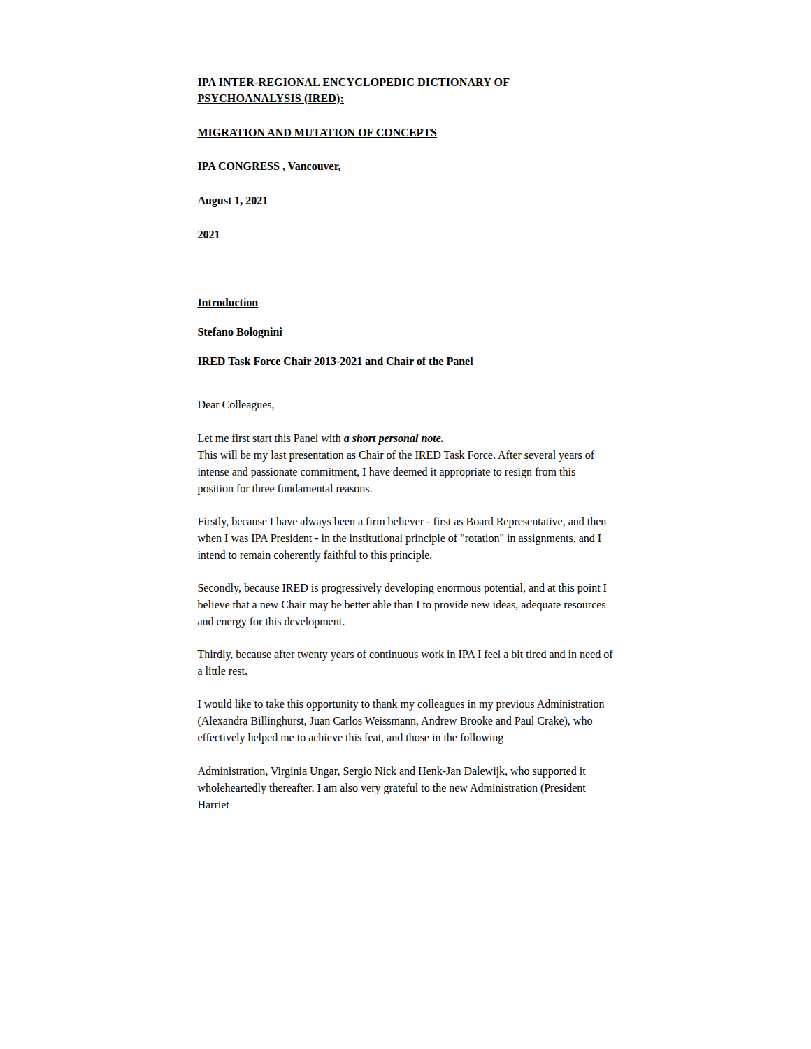IPA INTER-REGIONAL ENCYCLOPEDIC DICTIONARY OF PSYCHOANALYSIS (IRED):
MIGRATION AND MUTATION OF CONCEPTS
IPA CONGRESS , Vancouver,
August 1, 2021
2021
Introduction
Stefano Bolognini
IRED Task Force Chair 2013-2021 and Chair of the Panel
Dear Colleagues,
Let me first start this Panel with a short personal note. This will be my last presentation as Chair of the IRED Task Force. After several years of intense and passionate commitment, I have deemed it appropriate to resign from this position for three fundamental reasons.
Firstly, because I have always been a firm believer - first as Board Representative, and then when I was IPA President - in the institutional principle of "rotation" in assignments, and I intend to remain coherently faithful to this principle.
Secondly, because IRED is progressively developing enormous potential, and at this point I believe that a new Chair may be better able than I to provide new ideas, adequate resources and energy for this development.
Thirdly, because after twenty years of continuous work in IPA I feel a bit tired and in need of a little rest.
I would like to take this opportunity to thank my colleagues in my previous Administration (Alexandra Billinghurst, Juan Carlos Weissmann, Andrew Brooke and Paul Crake), who effectively helped me to achieve this feat, and those in the following
Administration, Virginia Ungar, Sergio Nick and Henk-Jan Dalewijk, who supported it wholeheartedly thereafter. I am also very grateful to the new Administration (President Harriet